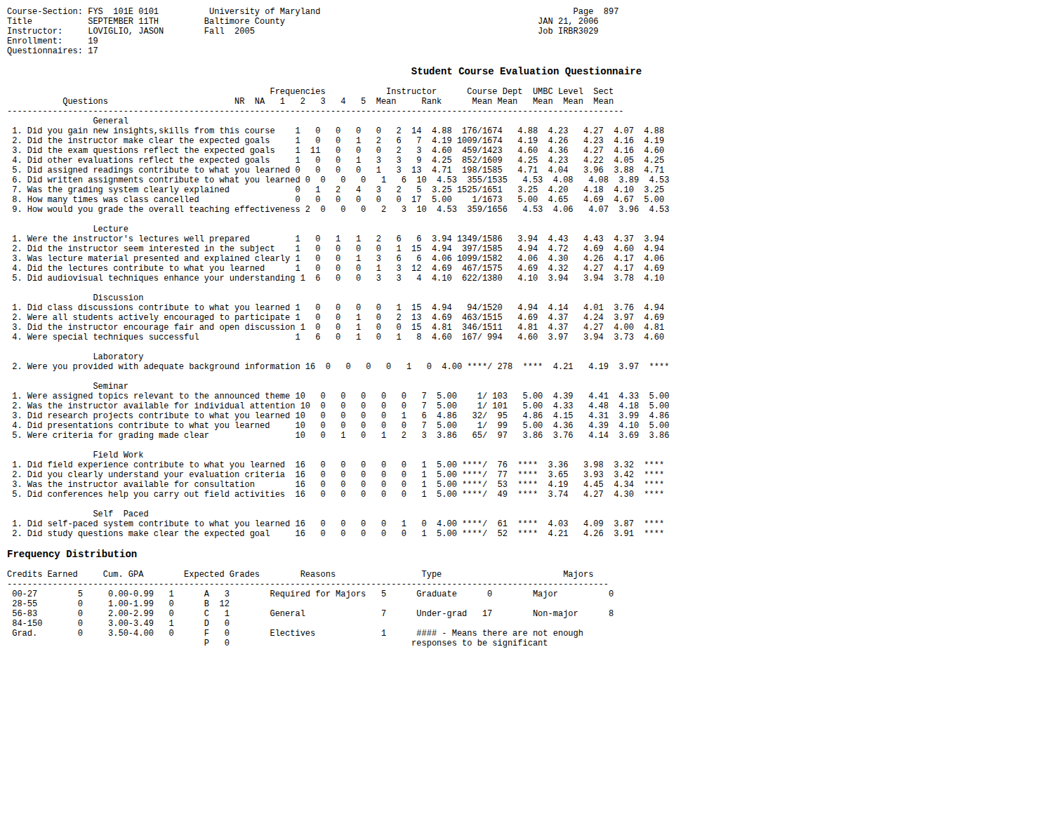Course-Section: FYS  101E 0101          University of Maryland                                                  Page  897
Title           SEPTEMBER 11TH         Baltimore County                                                  JAN 21, 2006
Instructor:     LOVIGLIO, JASON        Fall  2005                                                        Job IRBR3029
Enrollment:     19
Questionnaires: 17
Student Course Evaluation Questionnaire
                                                    Frequencies            Instructor      Course Dept  UMBC Level  Sect
           Questions                         NR  NA   1   2   3   4   5  Mean     Rank      Mean Mean   Mean  Mean  Mean
--------------------------------------------------------------------------------------------------------------------------
                 General
 1. Did you gain new insights,skills from this course    1   0   0   0   0   2  14  4.88  176/1674   4.88  4.23   4.27  4.07  4.88
 2. Did the instructor make clear the expected goals     1   0   0   1   2   6   7  4.19 1009/1674   4.19  4.26   4.23  4.16  4.19
 3. Did the exam questions reflect the expected goals    1  11   0   0   0   2   3  4.60  459/1423   4.60  4.36   4.27  4.16  4.60
 4. Did other evaluations reflect the expected goals     1   0   0   1   3   3   9  4.25  852/1609   4.25  4.23   4.22  4.05  4.25
 5. Did assigned readings contribute to what you learned 0   0   0   0   1   3  13  4.71  198/1585   4.71  4.04   3.96  3.88  4.71
 6. Did written assignments contribute to what you learned 0  0   0   0   1   6  10  4.53  355/1535   4.53  4.08   4.08  3.89  4.53
 7. Was the grading system clearly explained             0   1   2   4   3   2   5  3.25 1525/1651   3.25  4.20   4.18  4.10  3.25
 8. How many times was class cancelled                   0   0   0   0   0   0  17  5.00    1/1673   5.00  4.65   4.69  4.67  5.00
 9. How would you grade the overall teaching effectiveness 2  0   0   0   2   3  10  4.53  359/1656   4.53  4.06   4.07  3.96  4.53

                 Lecture
 1. Were the instructor's lectures well prepared         1   0   1   1   2   6   6  3.94 1349/1586   3.94  4.43   4.43  4.37  3.94
 2. Did the instructor seem interested in the subject    1   0   0   0   0   1  15  4.94  397/1585   4.94  4.72   4.69  4.60  4.94
 3. Was lecture material presented and explained clearly 1   0   0   1   3   6   6  4.06 1099/1582   4.06  4.30   4.26  4.17  4.06
 4. Did the lectures contribute to what you learned      1   0   0   0   1   3  12  4.69  467/1575   4.69  4.32   4.27  4.17  4.69
 5. Did audiovisual techniques enhance your understanding 1  6   0   0   3   3   4  4.10  622/1380   4.10  3.94   3.94  3.78  4.10

                 Discussion
 1. Did class discussions contribute to what you learned 1   0   0   0   0   1  15  4.94   94/1520   4.94  4.14   4.01  3.76  4.94
 2. Were all students actively encouraged to participate 1   0   0   1   0   2  13  4.69  463/1515   4.69  4.37   4.24  3.97  4.69
 3. Did the instructor encourage fair and open discussion 1  0   0   1   0   0  15  4.81  346/1511   4.81  4.37   4.27  4.00  4.81
 4. Were special techniques successful                   1   6   0   1   0   1   8  4.60  167/ 994   4.60  3.97   3.94  3.73  4.60

                 Laboratory
 2. Were you provided with adequate background information 16  0   0   0   0   1   0  4.00 ****/ 278  ****  4.21   4.19  3.97  ****

                 Seminar
 1. Were assigned topics relevant to the announced theme 10   0   0   0   0   0   7  5.00    1/ 103   5.00  4.39   4.41  4.33  5.00
 2. Was the instructor available for individual attention 10  0   0   0   0   0   7  5.00    1/ 101   5.00  4.33   4.48  4.18  5.00
 3. Did research projects contribute to what you learned 10   0   0   0   0   1   6  4.86   32/  95   4.86  4.15   4.31  3.99  4.86
 4. Did presentations contribute to what you learned     10   0   0   0   0   0   7  5.00    1/  99   5.00  4.36   4.39  4.10  5.00
 5. Were criteria for grading made clear                 10   0   1   0   1   2   3  3.86   65/  97   3.86  3.76   4.14  3.69  3.86

                 Field Work
 1. Did field experience contribute to what you learned  16   0   0   0   0   0   1  5.00 ****/  76  ****  3.36   3.98  3.32  ****
 2. Did you clearly understand your evaluation criteria  16   0   0   0   0   0   1  5.00 ****/  77  ****  3.65   3.93  3.42  ****
 3. Was the instructor available for consultation        16   0   0   0   0   0   1  5.00 ****/  53  ****  4.19   4.45  4.34  ****
 5. Did conferences help you carry out field activities  16   0   0   0   0   0   1  5.00 ****/  49  ****  3.74   4.27  4.30  ****

                 Self  Paced
 1. Did self-paced system contribute to what you learned 16   0   0   0   0   1   0  4.00 ****/  61  ****  4.03   4.09  3.87  ****
 2. Did study questions make clear the expected goal     16   0   0   0   0   0   1  5.00 ****/  52  ****  4.21   4.26  3.91  ****
Frequency Distribution
Credits Earned     Cum. GPA        Expected Grades        Reasons                 Type                        Majors
-----------------------------------------------------------------------------------------------------------------------
 00-27        5     0.00-0.99   1      A   3        Required for Majors   5      Graduate      0        Major          0
 28-55        0     1.00-1.99   0      B  12
 56-83        0     2.00-2.99   0      C   1        General               7      Under-grad   17        Non-major      8
 84-150       0     3.00-3.49   1      D   0
 Grad.        0     3.50-4.00   0      F   0        Electives             1      #### - Means there are not enough
                                       P   0                                    responses to be significant